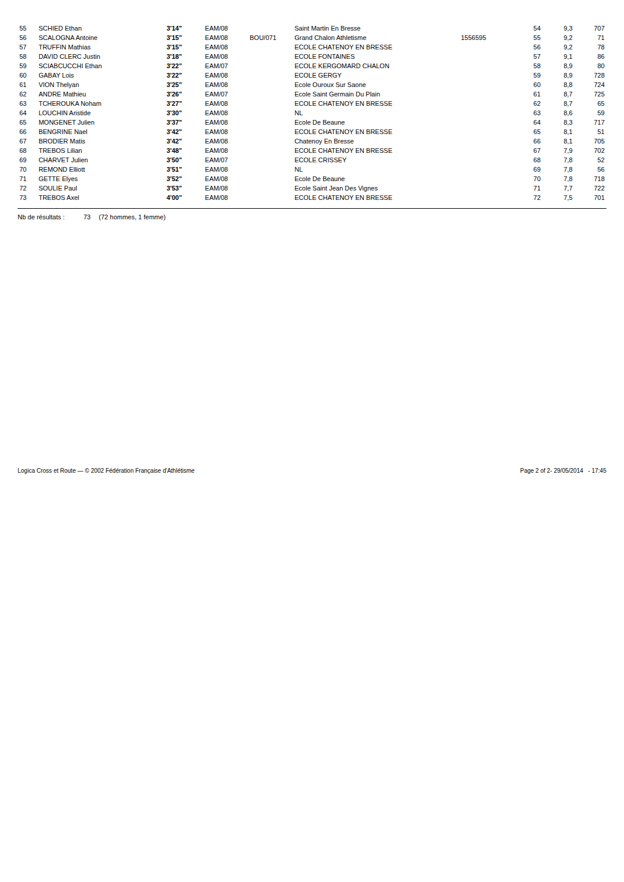| 55 | SCHIED Ethan | 3'14" | EAM/08 | | Saint Martin En Bresse | | 54 | 9,3 | 707 |
| 56 | SCALOGNA Antoine | 3'15" | EAM/08 | BOU/071 | Grand Chalon Athletisme | 1556595 | 55 | 9,2 | 71 |
| 57 | TRUFFIN Mathias | 3'15" | EAM/08 | | ECOLE CHATENOY EN BRESSE | | 56 | 9,2 | 78 |
| 58 | DAVID CLERC Justin | 3'18" | EAM/08 | | ECOLE FONTAINES | | 57 | 9,1 | 86 |
| 59 | SCIABCUCCHI Ethan | 3'22" | EAM/07 | | ECOLE KERGOMARD CHALON | | 58 | 8,9 | 80 |
| 60 | GABAY Lois | 3'22" | EAM/08 | | ECOLE GERGY | | 59 | 8,9 | 728 |
| 61 | VION Thelyan | 3'25" | EAM/08 | | Ecole Ouroux Sur Saone | | 60 | 8,8 | 724 |
| 62 | ANDRE Mathieu | 3'26" | EAM/07 | | Ecole Saint Germain Du Plain | | 61 | 8,7 | 725 |
| 63 | TCHEROUKA Noham | 3'27" | EAM/08 | | ECOLE CHATENOY EN BRESSE | | 62 | 8,7 | 65 |
| 64 | LOUCHIN Aristide | 3'30" | EAM/08 | | NL | | 63 | 8,6 | 59 |
| 65 | MONGENET Julien | 3'37" | EAM/08 | | Ecole De Beaune | | 64 | 8,3 | 717 |
| 66 | BENGRINE Nael | 3'42" | EAM/08 | | ECOLE CHATENOY EN BRESSE | | 65 | 8,1 | 51 |
| 67 | BRODIER Matis | 3'42" | EAM/08 | | Chatenoy En Bresse | | 66 | 8,1 | 705 |
| 68 | TREBOS Lilian | 3'48" | EAM/08 | | ECOLE CHATENOY EN BRESSE | | 67 | 7,9 | 702 |
| 69 | CHARVET Julien | 3'50" | EAM/07 | | ECOLE CRISSEY | | 68 | 7,8 | 52 |
| 70 | REMOND Elliott | 3'51" | EAM/08 | | NL | | 69 | 7,8 | 56 |
| 71 | GETTE Elyes | 3'52" | EAM/08 | | Ecole De Beaune | | 70 | 7,8 | 718 |
| 72 | SOULIE Paul | 3'53" | EAM/08 | | Ecole Saint Jean Des Vignes | | 71 | 7,7 | 722 |
| 73 | TREBOS Axel | 4'00" | EAM/08 | | ECOLE CHATENOY EN BRESSE | | 72 | 7,5 | 701 |
Nb de résultats : 73(72 hommes, 1 femme)
Logica Cross et Route — © 2002 Fédération Française d'Athlétisme Page 2 of 2- 29/05/2014 - 17:45